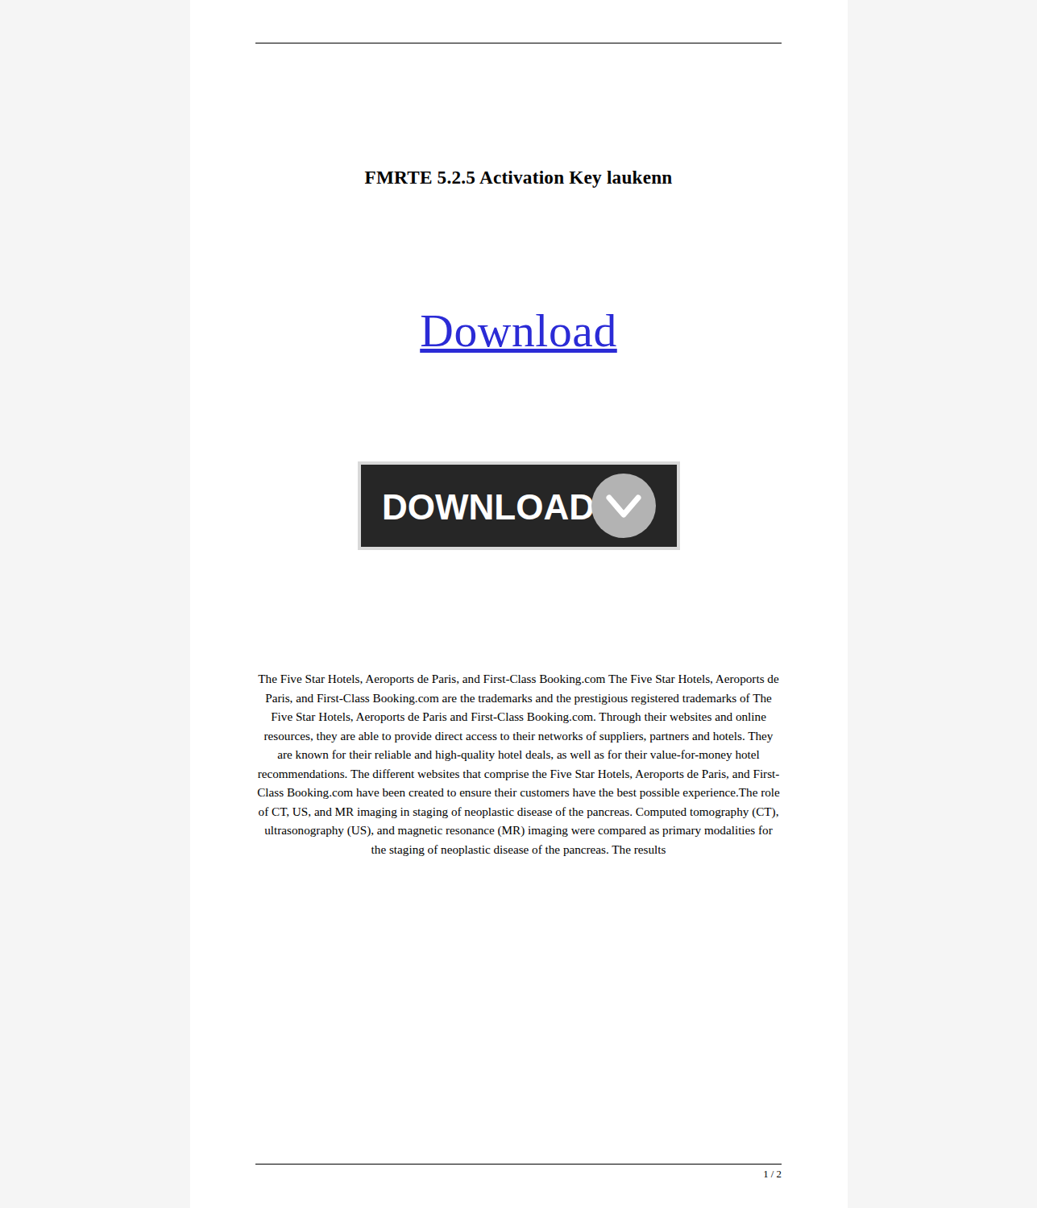FMRTE 5.2.5 Activation Key laukenn
Download
The Five Star Hotels, Aeroports de Paris, and First-Class Booking.com The Five Star Hotels, Aeroports de Paris, and First-Class Booking.com are the trademarks and the prestigious registered trademarks of The Five Star Hotels, Aeroports de Paris and First-Class Booking.com. Through their websites and online resources, they are able to provide direct access to their networks of suppliers, partners and hotels. They are known for their reliable and high-quality hotel deals, as well as for their value-for-money hotel recommendations. The different websites that comprise the Five Star Hotels, Aeroports de Paris, and First-Class Booking.com have been created to ensure their customers have the best possible experience.The role of CT, US, and MR imaging in staging of neoplastic disease of the pancreas. Computed tomography (CT), ultrasonography (US), and magnetic resonance (MR) imaging were compared as primary modalities for the staging of neoplastic disease of the pancreas. The results
1 / 2